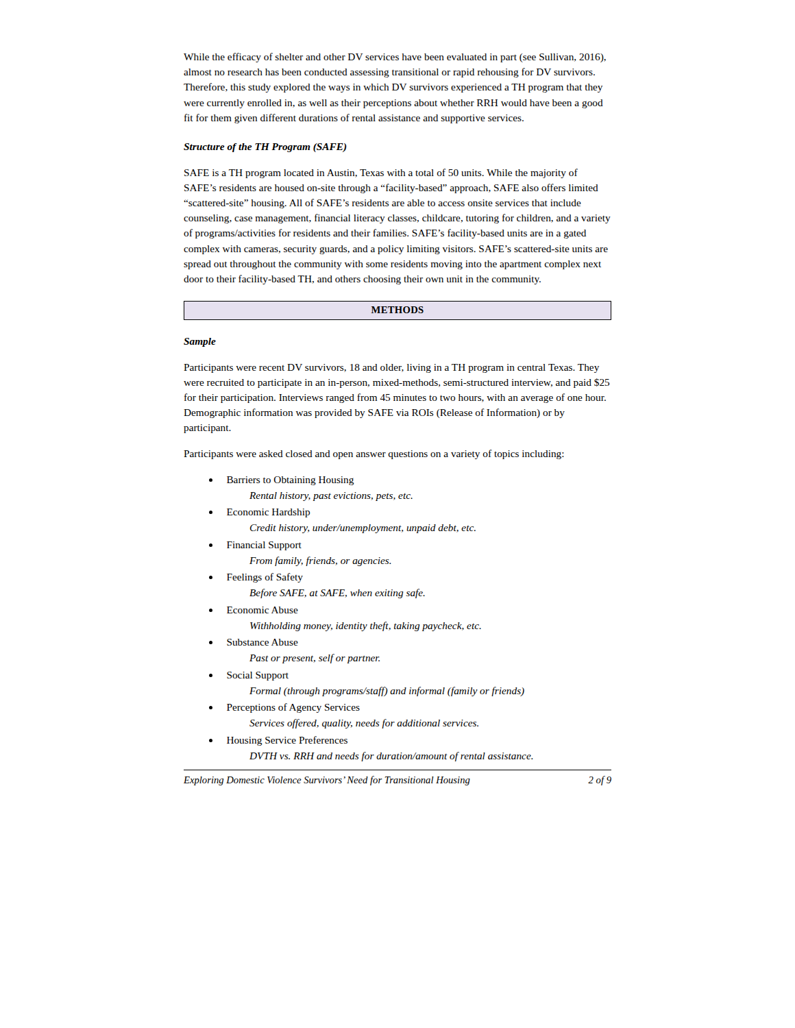While the efficacy of shelter and other DV services have been evaluated in part (see Sullivan, 2016), almost no research has been conducted assessing transitional or rapid rehousing for DV survivors. Therefore, this study explored the ways in which DV survivors experienced a TH program that they were currently enrolled in, as well as their perceptions about whether RRH would have been a good fit for them given different durations of rental assistance and supportive services.
Structure of the TH Program (SAFE)
SAFE is a TH program located in Austin, Texas with a total of 50 units. While the majority of SAFE’s residents are housed on-site through a “facility-based” approach, SAFE also offers limited “scattered-site” housing. All of SAFE’s residents are able to access onsite services that include counseling, case management, financial literacy classes, childcare, tutoring for children, and a variety of programs/activities for residents and their families. SAFE’s facility-based units are in a gated complex with cameras, security guards, and a policy limiting visitors. SAFE’s scattered-site units are spread out throughout the community with some residents moving into the apartment complex next door to their facility-based TH, and others choosing their own unit in the community.
METHODS
Sample
Participants were recent DV survivors, 18 and older, living in a TH program in central Texas. They were recruited to participate in an in-person, mixed-methods, semi-structured interview, and paid $25 for their participation. Interviews ranged from 45 minutes to two hours, with an average of one hour. Demographic information was provided by SAFE via ROIs (Release of Information) or by participant.
Participants were asked closed and open answer questions on a variety of topics including:
Barriers to Obtaining Housing Rental history, past evictions, pets, etc.
Economic Hardship Credit history, under/unemployment, unpaid debt, etc.
Financial Support From family, friends, or agencies.
Feelings of Safety Before SAFE, at SAFE, when exiting safe.
Economic Abuse Withholding money, identity theft, taking paycheck, etc.
Substance Abuse Past or present, self or partner.
Social Support Formal (through programs/staff) and informal (family or friends)
Perceptions of Agency Services Services offered, quality, needs for additional services.
Housing Service Preferences DVTH vs. RRH and needs for duration/amount of rental assistance.
Exploring Domestic Violence Survivors’ Need for Transitional Housing 2 of 9